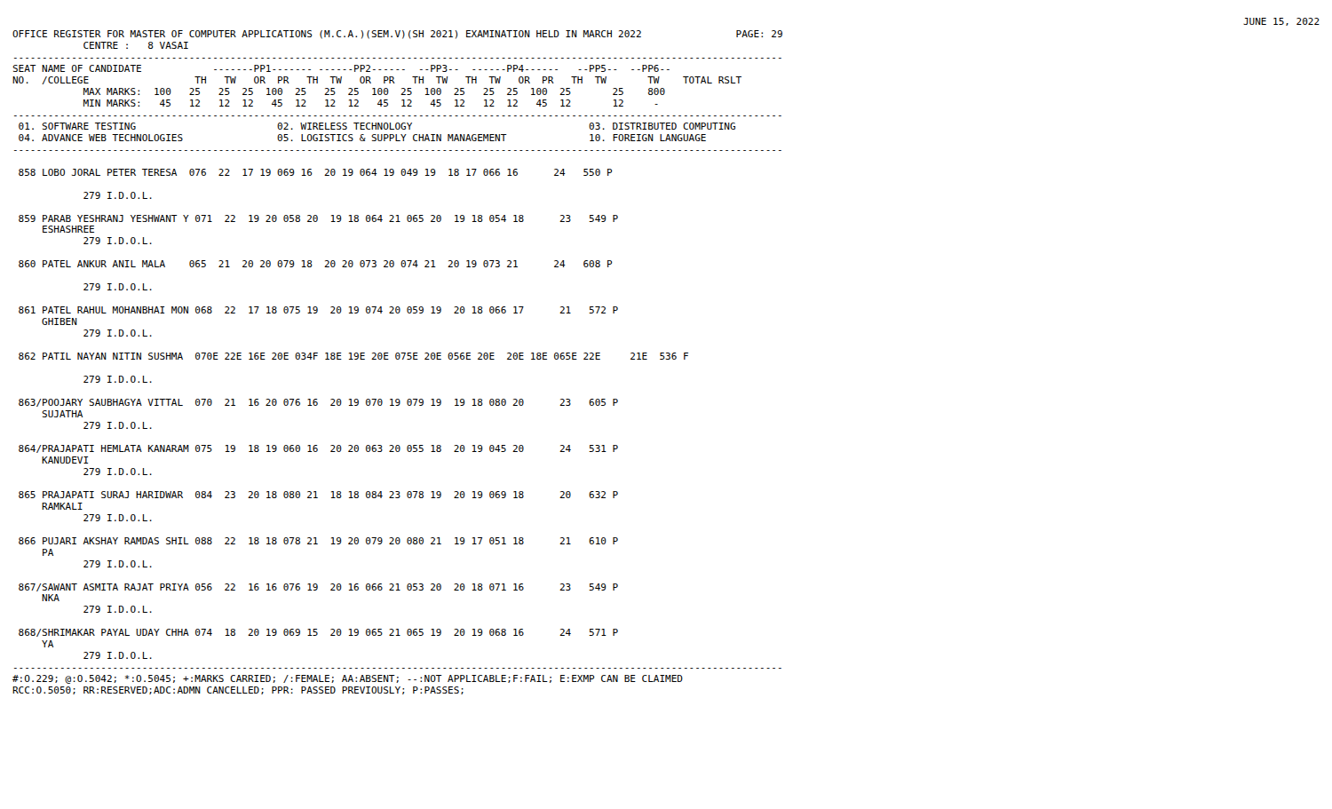JUNE 15, 2022
OFFICE REGISTER FOR MASTER OF COMPUTER APPLICATIONS (M.C.A.)(SEM.V)(SH 2021) EXAMINATION HELD IN MARCH 2022                PAGE: 29
            CENTRE :   8 VASAI
-----------------------------------------------------------------------------------------------------------------------------------
SEAT NAME OF CANDIDATE            -------PP1------- ------PP2------  --PP3--  ------PP4------   --PP5--  --PP6--
NO.  /COLLEGE                  TH   TW   OR  PR   TH  TW   OR  PR   TH  TW   TH  TW   OR  PR   TH  TW       TW    TOTAL RSLT
            MAX MARKS:  100   25   25  25  100  25   25  25  100  25  100  25   25  25  100  25       25    800
            MIN MARKS:   45   12   12  12   45  12   12  12   45  12   45  12   12  12   45  12       12     -
-----------------------------------------------------------------------------------------------------------------------------------
 01. SOFTWARE TESTING                        02. WIRELESS TECHNOLOGY                              03. DISTRIBUTED COMPUTING
 04. ADVANCE WEB TECHNOLOGIES                05. LOGISTICS & SUPPLY CHAIN MANAGEMENT              10. FOREIGN LANGUAGE
-----------------------------------------------------------------------------------------------------------------------------------

 858 LOBO JORAL PETER TERESA  076  22  17 19 069 16  20 19 064 19 049 19  18 17 066 16      24   550 P

            279 I.D.O.L.

 859 PARAB YESHRANJ YESHWANT Y 071  22  19 20 058 20  19 18 064 21 065 20  19 18 054 18      23   549 P
     ESHASHREE
            279 I.D.O.L.

 860 PATEL ANKUR ANIL MALA    065  21  20 20 079 18  20 20 073 20 074 21  20 19 073 21      24   608 P

            279 I.D.O.L.

 861 PATEL RAHUL MOHANBHAI MON 068  22  17 18 075 19  20 19 074 20 059 19  20 18 066 17      21   572 P
     GHIBEN
            279 I.D.O.L.

 862 PATIL NAYAN NITIN SUSHMA  070E 22E 16E 20E 034F 18E 19E 20E 075E 20E 056E 20E  20E 18E 065E 22E     21E  536 F

            279 I.D.O.L.

 863/POOJARY SAUBHAGYA VITTAL  070  21  16 20 076 16  20 19 070 19 079 19  19 18 080 20      23   605 P
     SUJATHA
            279 I.D.O.L.

 864/PRAJAPATI HEMLATA KANARAM 075  19  18 19 060 16  20 20 063 20 055 18  20 19 045 20      24   531 P
     KANUDEVI
            279 I.D.O.L.

 865 PRAJAPATI SURAJ HARIDWAR  084  23  20 18 080 21  18 18 084 23 078 19  20 19 069 18      20   632 P
     RAMKALI
            279 I.D.O.L.

 866 PUJARI AKSHAY RAMDAS SHIL 088  22  18 18 078 21  19 20 079 20 080 21  19 17 051 18      21   610 P
     PA
            279 I.D.O.L.

 867/SAWANT ASMITA RAJAT PRIYA 056  22  16 16 076 19  20 16 066 21 053 20  20 18 071 16      23   549 P
     NKA
            279 I.D.O.L.

 868/SHRIMAKAR PAYAL UDAY CHHA 074  18  20 19 069 15  20 19 065 21 065 19  20 19 068 16      24   571 P
     YA
            279 I.D.O.L.
-----------------------------------------------------------------------------------------------------------------------------------
#:O.229; @:O.5042; *:O.5045; +:MARKS CARRIED; /:FEMALE; AA:ABSENT; --:NOT APPLICABLE;F:FAIL; E:EXMP CAN BE CLAIMED
RCC:O.5050; RR:RESERVED;ADC:ADMN CANCELLED; PPR: PASSED PREVIOUSLY; P:PASSES;